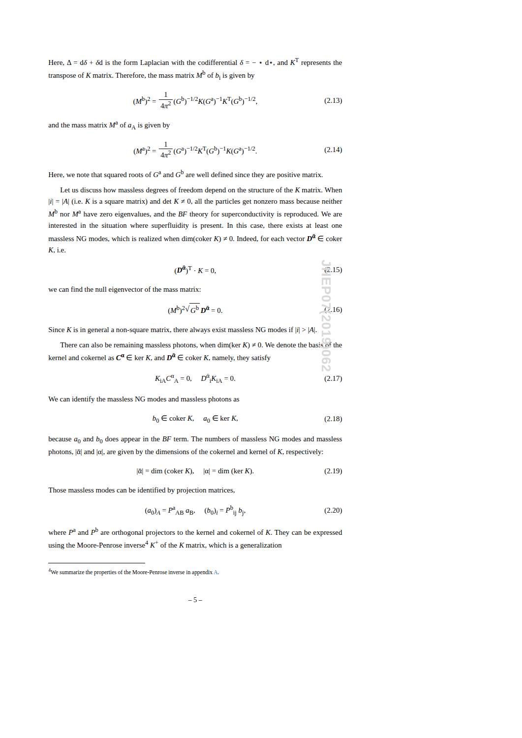JHEP07(2019)062
Here, Δ = dδ + δd is the form Laplacian with the codifferential δ = − ⋆ d⋆, and KT represents the transpose of K matrix. Therefore, the mass matrix Mb of bi is given by
(Mb)2 = 14π2(Gb)−1/2K(Ga)−1KT(Gb)−1/2,
(2.13)
and the mass matrix Ma of aA is given by
(Ma)2 = 14π2(Ga)−1/2KT(Gb)−1K(Ga)−1/2.
(2.14)
Here, we note that squared roots of Ga and Gb are well defined since they are positive matrix.
Let us discuss how massless degrees of freedom depend on the structure of the K matrix. When |i| = |A| (i.e. K is a square matrix) and det K ≠ 0, all the particles get nonzero mass because neither Mb nor Ma have zero eigenvalues, and the BF theory for superconductivity is reproduced. We are interested in the situation where superfluidity is present. In this case, there exists at least one massless NG modes, which is realized when dim(coker K) ≠ 0. Indeed, for each vector Dᾱ ∈ coker K, i.e.
(Dᾱ)T · K = 0,
(2.15)
we can find the null eigenvector of the mass matrix:
(Mb)2Gb Dᾱ = 0.
(2.16)
Since K is in general a non-square matrix, there always exist massless NG modes if |i| > |A|.
There can also be remaining massless photons, when dim(ker K) ≠ 0. We denote the basis of the kernel and cokernel as Cα ∈ ker K, and Dᾱ ∈ coker K, namely, they satisfy
KiACαA = 0, DᾱiKiA = 0.
(2.17)
We can identify the massless NG modes and massless photons as
b0 ∈ coker K, a0 ∈ ker K,
(2.18)
because a0 and b0 does appear in the BF term. The numbers of massless NG modes and massless photons, |ᾱ| and |α|, are given by the dimensions of the cokernel and kernel of K, respectively:
|ᾱ| = dim (coker K), |α| = dim (ker K).
(2.19)
Those massless modes can be identified by projection matrices,
(a0)A = PaAB aB, (b0)i = Pbij bj,
(2.20)
where Pa and Pb are orthogonal projectors to the kernel and cokernel of K. They can be expressed using the Moore-Penrose inverse4 K+ of the K matrix, which is a generalization
4We summarize the properties of the Moore-Penrose inverse in appendix A.
– 5 –